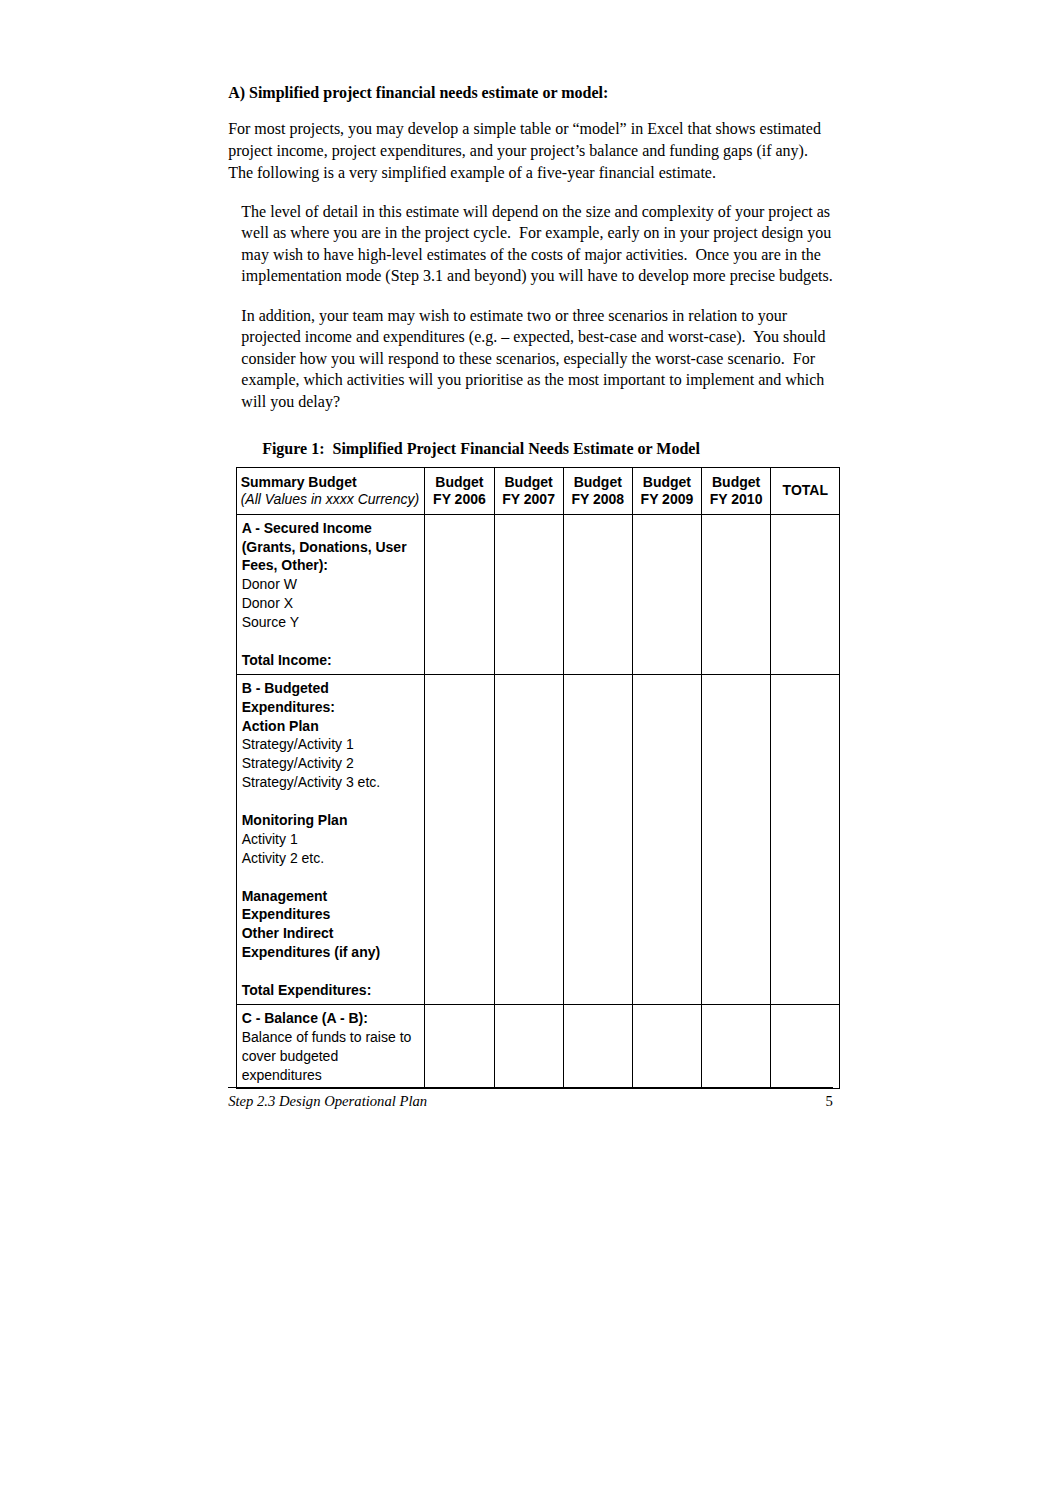A) Simplified project financial needs estimate or model:
For most projects, you may develop a simple table or “model” in Excel that shows estimated project income, project expenditures, and your project’s balance and funding gaps (if any). The following is a very simplified example of a five-year financial estimate.
The level of detail in this estimate will depend on the size and complexity of your project as well as where you are in the project cycle. For example, early on in your project design you may wish to have high-level estimates of the costs of major activities. Once you are in the implementation mode (Step 3.1 and beyond) you will have to develop more precise budgets.
In addition, your team may wish to estimate two or three scenarios in relation to your projected income and expenditures (e.g. – expected, best-case and worst-case). You should consider how you will respond to these scenarios, especially the worst-case scenario. For example, which activities will you prioritise as the most important to implement and which will you delay?
Figure 1: Simplified Project Financial Needs Estimate or Model
| Summary Budget (All Values in xxxx Currency) | Budget FY 2006 | Budget FY 2007 | Budget FY 2008 | Budget FY 2009 | Budget FY 2010 | TOTAL |
| --- | --- | --- | --- | --- | --- | --- |
| A - Secured Income (Grants, Donations, User Fees, Other): Donor W Donor X Source Y Total Income: | | | | | | |
| B - Budgeted Expenditures: Action Plan Strategy/Activity 1 Strategy/Activity 2 Strategy/Activity 3 etc. Monitoring Plan Activity 1 Activity 2 etc. Management Expenditures Other Indirect Expenditures (if any) Total Expenditures: | | | | | | |
| C - Balance (A - B): Balance of funds to raise to cover budgeted expenditures | | | | | | |
Step 2.3 Design Operational Plan 5